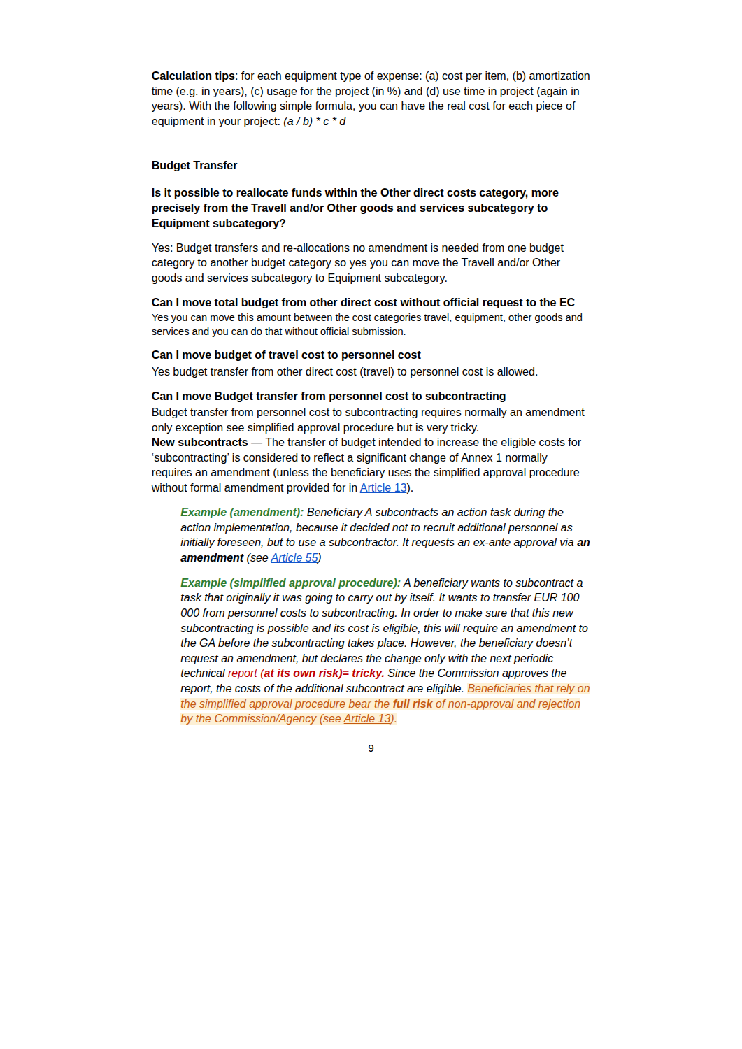Calculation tips: for each equipment type of expense: (a) cost per item, (b) amortization time (e.g. in years), (c) usage for the project (in %) and (d) use time in project (again in years). With the following simple formula, you can have the real cost for each piece of equipment in your project: (a / b) * c * d
Budget Transfer
Is it possible to reallocate funds within the Other direct costs category, more precisely from the Travell and/or Other goods and services subcategory to Equipment subcategory?
Yes: Budget transfers and re-allocations no amendment is needed from one budget category to another budget category so yes you can move the Travell and/or Other goods and services subcategory to Equipment subcategory.
Can I move total budget from other direct cost without official request to the EC
Yes you can move this amount between the cost categories travel, equipment, other goods and services and you can do that without official submission.
Can I move budget of travel cost to personnel cost
Yes budget transfer from other direct cost (travel) to personnel cost is allowed.
Can I move Budget transfer from personnel cost to subcontracting
Budget transfer from personnel cost to subcontracting requires normally an amendment only exception see simplified approval procedure but is very tricky.
New subcontracts — The transfer of budget intended to increase the eligible costs for ‘subcontracting’ is considered to reflect a significant change of Annex 1 normally requires an amendment (unless the beneficiary uses the simplified approval procedure without formal amendment provided for in Article 13).
Example (amendment): Beneficiary A subcontracts an action task during the action implementation, because it decided not to recruit additional personnel as initially foreseen, but to use a subcontractor. It requests an ex-ante approval via an amendment (see Article 55)
Example (simplified approval procedure): A beneficiary wants to subcontract a task that originally it was going to carry out by itself. It wants to transfer EUR 100 000 from personnel costs to subcontracting. In order to make sure that this new subcontracting is possible and its cost is eligible, this will require an amendment to the GA before the subcontracting takes place. However, the beneficiary doesn’t request an amendment, but declares the change only with the next periodic technical report (at its own risk)= tricky. Since the Commission approves the report, the costs of the additional subcontract are eligible. Beneficiaries that rely on the simplified approval procedure bear the full risk of non-approval and rejection by the Commission/Agency (see Article 13).
9